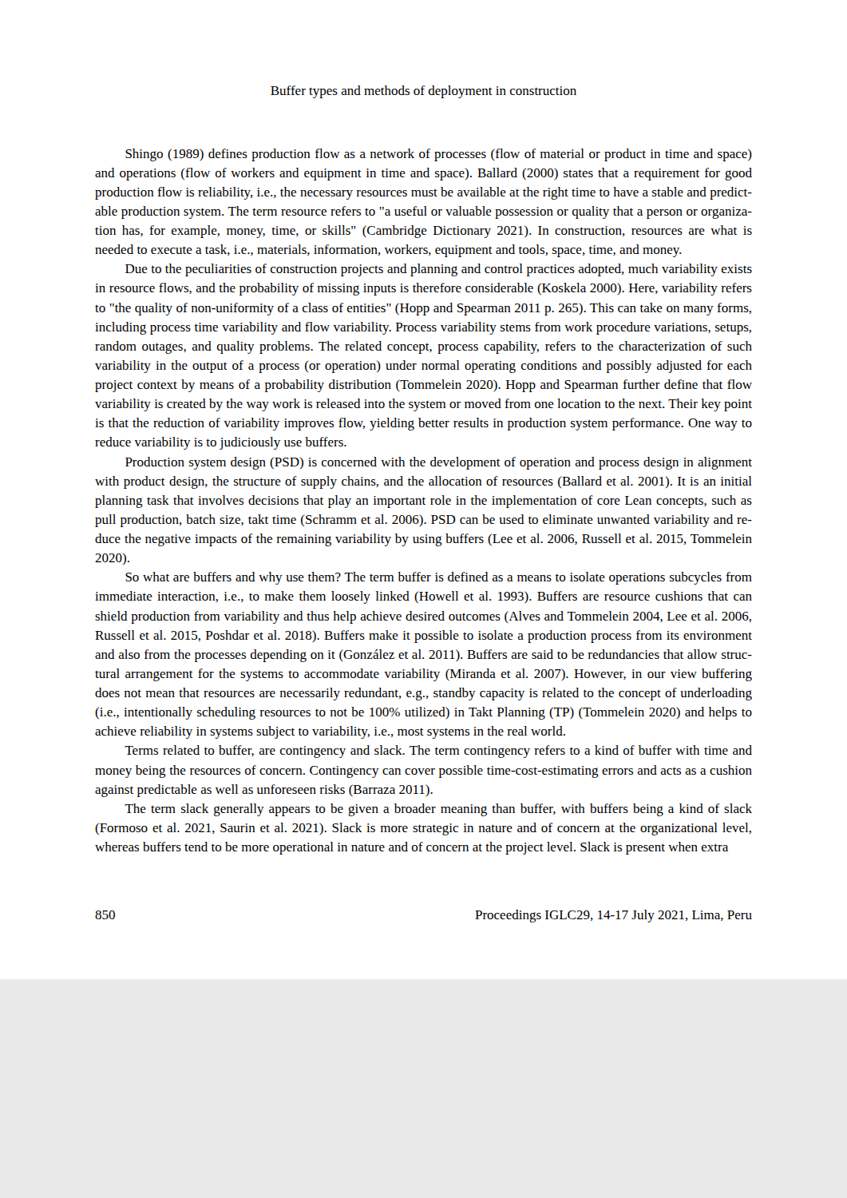Buffer types and methods of deployment in construction
Shingo (1989) defines production flow as a network of processes (flow of material or product in time and space) and operations (flow of workers and equipment in time and space). Ballard (2000) states that a requirement for good production flow is reliability, i.e., the necessary resources must be available at the right time to have a stable and predictable production system. The term resource refers to "a useful or valuable possession or quality that a person or organization has, for example, money, time, or skills" (Cambridge Dictionary 2021). In construction, resources are what is needed to execute a task, i.e., materials, information, workers, equipment and tools, space, time, and money.
Due to the peculiarities of construction projects and planning and control practices adopted, much variability exists in resource flows, and the probability of missing inputs is therefore considerable (Koskela 2000). Here, variability refers to "the quality of non-uniformity of a class of entities" (Hopp and Spearman 2011 p. 265). This can take on many forms, including process time variability and flow variability. Process variability stems from work procedure variations, setups, random outages, and quality problems. The related concept, process capability, refers to the characterization of such variability in the output of a process (or operation) under normal operating conditions and possibly adjusted for each project context by means of a probability distribution (Tommelein 2020). Hopp and Spearman further define that flow variability is created by the way work is released into the system or moved from one location to the next. Their key point is that the reduction of variability improves flow, yielding better results in production system performance. One way to reduce variability is to judiciously use buffers.
Production system design (PSD) is concerned with the development of operation and process design in alignment with product design, the structure of supply chains, and the allocation of resources (Ballard et al. 2001). It is an initial planning task that involves decisions that play an important role in the implementation of core Lean concepts, such as pull production, batch size, takt time (Schramm et al. 2006). PSD can be used to eliminate unwanted variability and reduce the negative impacts of the remaining variability by using buffers (Lee et al. 2006, Russell et al. 2015, Tommelein 2020).
So what are buffers and why use them? The term buffer is defined as a means to isolate operations subcycles from immediate interaction, i.e., to make them loosely linked (Howell et al. 1993). Buffers are resource cushions that can shield production from variability and thus help achieve desired outcomes (Alves and Tommelein 2004, Lee et al. 2006, Russell et al. 2015, Poshdar et al. 2018). Buffers make it possible to isolate a production process from its environment and also from the processes depending on it (González et al. 2011). Buffers are said to be redundancies that allow structural arrangement for the systems to accommodate variability (Miranda et al. 2007). However, in our view buffering does not mean that resources are necessarily redundant, e.g., standby capacity is related to the concept of underloading (i.e., intentionally scheduling resources to not be 100% utilized) in Takt Planning (TP) (Tommelein 2020) and helps to achieve reliability in systems subject to variability, i.e., most systems in the real world.
Terms related to buffer, are contingency and slack. The term contingency refers to a kind of buffer with time and money being the resources of concern. Contingency can cover possible time-cost-estimating errors and acts as a cushion against predictable as well as unforeseen risks (Barraza 2011).
The term slack generally appears to be given a broader meaning than buffer, with buffers being a kind of slack (Formoso et al. 2021, Saurin et al. 2021). Slack is more strategic in nature and of concern at the organizational level, whereas buffers tend to be more operational in nature and of concern at the project level. Slack is present when extra
850 Proceedings IGLC29, 14-17 July 2021, Lima, Peru